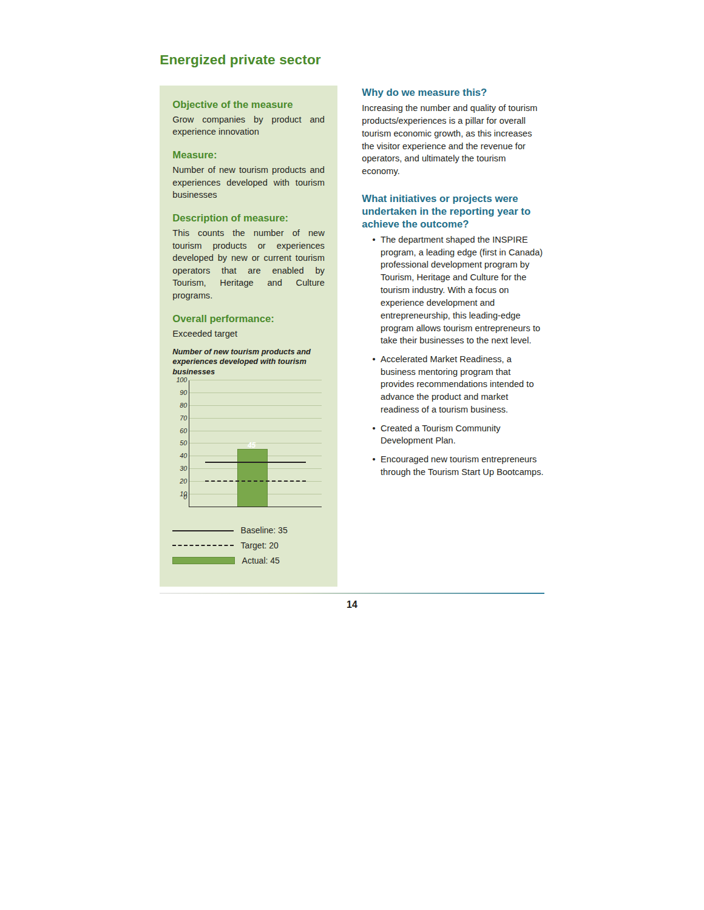Energized private sector
Objective of the measure
Grow companies by product and experience innovation
Measure:
Number of new tourism products and experiences developed with tourism businesses
Description of measure:
This counts the number of new tourism products or experiences developed by new or current tourism operators that are enabled by Tourism, Heritage and Culture programs.
Overall performance:
Exceeded target
Number of new tourism products and experiences developed with tourism businesses
100
90
80
70
60
50
40
30
20
10
45
0
Baseline: 35
Target: 20
Actual: 45
Why do we measure this?
Increasing the number and quality of tourism products/experiences is a pillar for overall tourism economic growth, as this increases the visitor experience and the revenue for operators, and ultimately the tourism economy.
What initiatives or projects were undertaken in the reporting year to achieve the outcome?
The department shaped the INSPIRE program, a leading edge (first in Canada) professional development program by Tourism, Heritage and Culture for the tourism industry. With a focus on experience development and entrepreneurship, this leading-edge program allows tourism entrepreneurs to take their businesses to the next level.
Accelerated Market Readiness, a business mentoring program that provides recommendations intended to advance the product and market readiness of a tourism business.
Created a Tourism Community Development Plan.
Encouraged new tourism entrepreneurs through the Tourism Start Up Bootcamps.
14